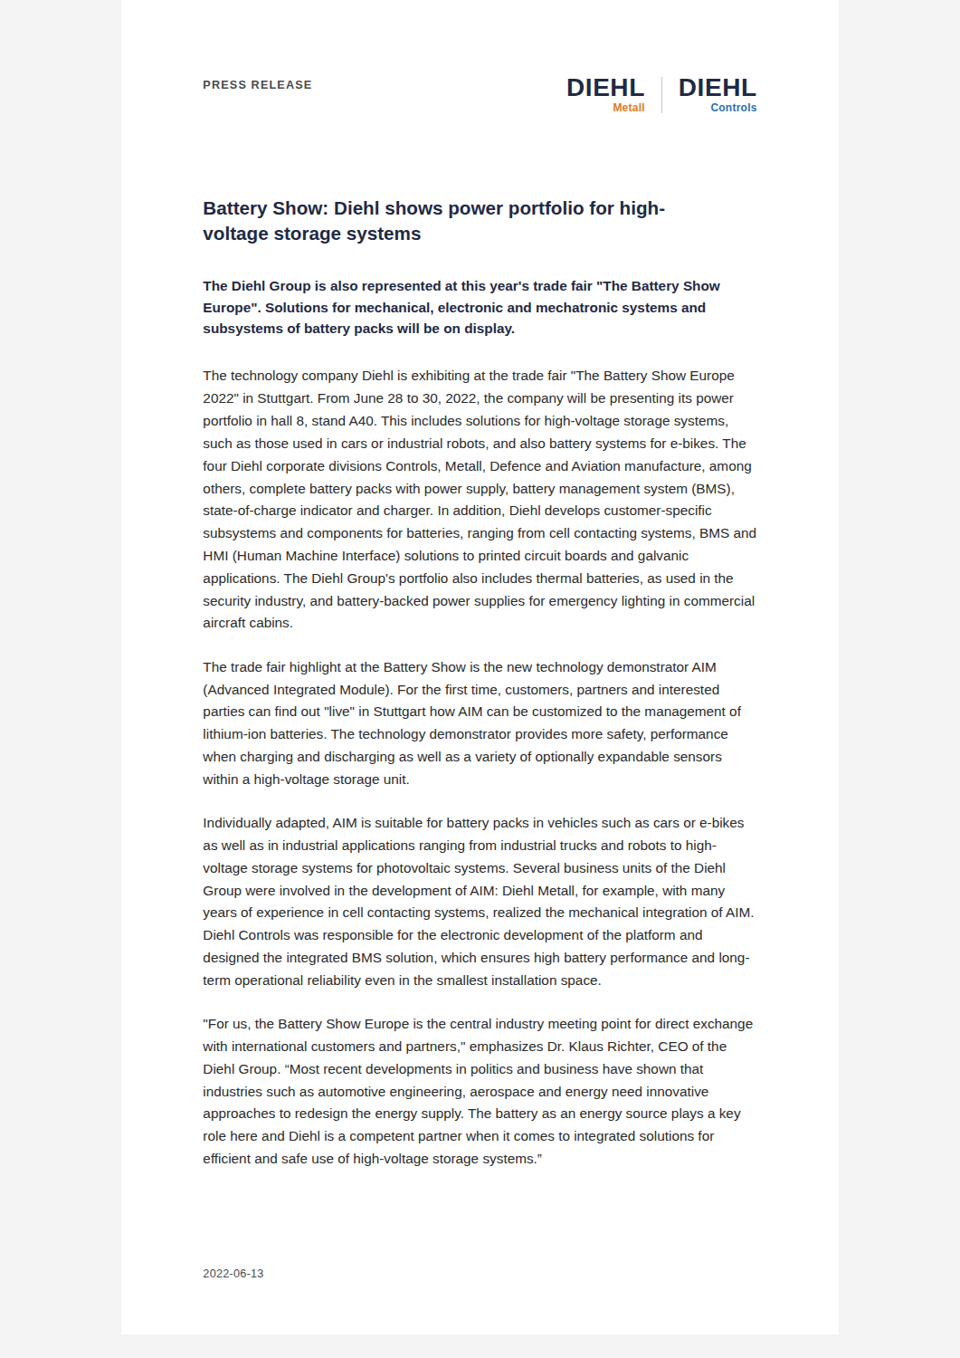Press Release
DIEHL
Metall
DIEHL
Controls
Battery Show: Diehl shows power portfolio for high-voltage storage systems
The Diehl Group is also represented at this year's trade fair "The Battery Show Europe". Solutions for mechanical, electronic and mechatronic systems and subsystems of battery packs will be on display.
The technology company Diehl is exhibiting at the trade fair "The Battery Show Europe 2022" in Stuttgart. From June 28 to 30, 2022, the company will be presenting its power portfolio in hall 8, stand A40. This includes solutions for high-voltage storage systems, such as those used in cars or industrial robots, and also battery systems for e-bikes. The four Diehl corporate divisions Controls, Metall, Defence and Aviation manufacture, among others, complete battery packs with power supply, battery management system (BMS), state-of-charge indicator and charger. In addition, Diehl develops customer-specific subsystems and components for batteries, ranging from cell contacting systems, BMS and HMI (Human Machine Interface) solutions to printed circuit boards and galvanic applications. The Diehl Group's portfolio also includes thermal batteries, as used in the security industry, and battery-backed power supplies for emergency lighting in commercial aircraft cabins.
The trade fair highlight at the Battery Show is the new technology demonstrator AIM (Advanced Integrated Module). For the first time, customers, partners and interested parties can find out "live" in Stuttgart how AIM can be customized to the management of lithium-ion batteries. The technology demonstrator provides more safety, performance when charging and discharging as well as a variety of optionally expandable sensors within a high-voltage storage unit.
Individually adapted, AIM is suitable for battery packs in vehicles such as cars or e-bikes as well as in industrial applications ranging from industrial trucks and robots to high-voltage storage systems for photovoltaic systems. Several business units of the Diehl Group were involved in the development of AIM: Diehl Metall, for example, with many years of experience in cell contacting systems, realized the mechanical integration of AIM. Diehl Controls was responsible for the electronic development of the platform and designed the integrated BMS solution, which ensures high battery performance and long-term operational reliability even in the smallest installation space.
"For us, the Battery Show Europe is the central industry meeting point for direct exchange with international customers and partners," emphasizes Dr. Klaus Richter, CEO of the Diehl Group. “Most recent developments in politics and business have shown that industries such as automotive engineering, aerospace and energy need innovative approaches to redesign the energy supply. The battery as an energy source plays a key role here and Diehl is a competent partner when it comes to integrated solutions for efficient and safe use of high-voltage storage systems.”
2022-06-13